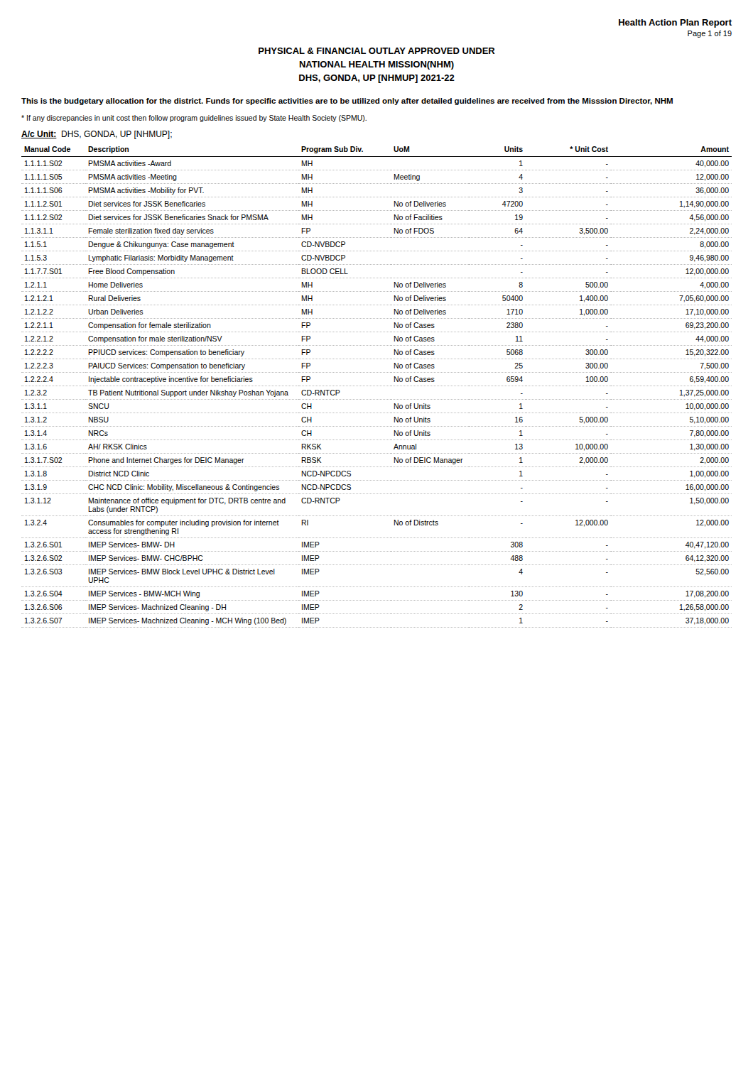Health Action Plan Report
Page 1 of 19
PHYSICAL & FINANCIAL OUTLAY APPROVED UNDER
NATIONAL HEALTH MISSION(NHM)
DHS, GONDA, UP [NHMUP] 2021-22
This is the budgetary allocation for the district. Funds for specific activities are to be utilized only after detailed guidelines are received from the Misssion Director, NHM
* If any discrepancies in unit cost then follow program guidelines issued by State Health Society (SPMU).
A/c Unit: DHS, GONDA, UP [NHMUP];
| Manual Code | Description | Program Sub Div. | UoM | Units | * Unit Cost | Amount |
| --- | --- | --- | --- | --- | --- | --- |
| 1.1.1.1.S02 | PMSMA activities -Award | MH | | 1 | - | 40,000.00 |
| 1.1.1.1.S05 | PMSMA activities -Meeting | MH | Meeting | 4 | - | 12,000.00 |
| 1.1.1.1.S06 | PMSMA activities -Mobility for PVT. | MH | | 3 | - | 36,000.00 |
| 1.1.1.2.S01 | Diet services for JSSK Beneficaries | MH | No of Deliveries | 47200 | - | 1,14,90,000.00 |
| 1.1.1.2.S02 | Diet services for JSSK Beneficaries Snack for PMSMA | MH | No of Facilities | 19 | - | 4,56,000.00 |
| 1.1.3.1.1 | Female sterilization fixed day services | FP | No of FDOS | 64 | 3,500.00 | 2,24,000.00 |
| 1.1.5.1 | Dengue & Chikungunya: Case management | CD-NVBDCP | | - | - | 8,000.00 |
| 1.1.5.3 | Lymphatic Filariasis: Morbidity Management | CD-NVBDCP | | - | - | 9,46,980.00 |
| 1.1.7.7.S01 | Free Blood Compensation | BLOOD CELL | | - | - | 12,00,000.00 |
| 1.2.1.1 | Home Deliveries | MH | No of Deliveries | 8 | 500.00 | 4,000.00 |
| 1.2.1.2.1 | Rural Deliveries | MH | No of Deliveries | 50400 | 1,400.00 | 7,05,60,000.00 |
| 1.2.1.2.2 | Urban Deliveries | MH | No of Deliveries | 1710 | 1,000.00 | 17,10,000.00 |
| 1.2.2.1.1 | Compensation for female sterilization | FP | No of Cases | 2380 | - | 69,23,200.00 |
| 1.2.2.1.2 | Compensation for male sterilization/NSV | FP | No of Cases | 11 | - | 44,000.00 |
| 1.2.2.2.2 | PPIUCD services: Compensation to beneficiary | FP | No of Cases | 5068 | 300.00 | 15,20,322.00 |
| 1.2.2.2.3 | PAIUCD Services: Compensation to beneficiary | FP | No of Cases | 25 | 300.00 | 7,500.00 |
| 1.2.2.2.4 | Injectable contraceptive incentive for beneficiaries | FP | No of Cases | 6594 | 100.00 | 6,59,400.00 |
| 1.2.3.2 | TB Patient Nutritional Support under Nikshay Poshan Yojana | CD-RNTCP | | - | - | 1,37,25,000.00 |
| 1.3.1.1 | SNCU | CH | No of Units | 1 | - | 10,00,000.00 |
| 1.3.1.2 | NBSU | CH | No of Units | 16 | 5,000.00 | 5,10,000.00 |
| 1.3.1.4 | NRCs | CH | No of Units | 1 | - | 7,80,000.00 |
| 1.3.1.6 | AH/ RKSK Clinics | RKSK | Annual | 13 | 10,000.00 | 1,30,000.00 |
| 1.3.1.7.S02 | Phone and Internet Charges for DEIC Manager | RBSK | No of DEIC Manager | 1 | 2,000.00 | 2,000.00 |
| 1.3.1.8 | District NCD Clinic | NCD-NPCDCS | | 1 | - | 1,00,000.00 |
| 1.3.1.9 | CHC NCD Clinic: Mobility, Miscellaneous & Contingencies | NCD-NPCDCS | | - | - | 16,00,000.00 |
| 1.3.1.12 | Maintenance of office equipment for DTC, DRTB centre and Labs (under RNTCP) | CD-RNTCP | | - | - | 1,50,000.00 |
| 1.3.2.4 | Consumables for computer including provision for internet access for strengthening RI | RI | No of Distrcts | - | 12,000.00 | 12,000.00 |
| 1.3.2.6.S01 | IMEP Services- BMW- DH | IMEP | | 308 | - | 40,47,120.00 |
| 1.3.2.6.S02 | IMEP Services- BMW- CHC/BPHC | IMEP | | 488 | - | 64,12,320.00 |
| 1.3.2.6.S03 | IMEP Services- BMW Block Level UPHC & District Level UPHC | IMEP | | 4 | - | 52,560.00 |
| 1.3.2.6.S04 | IMEP Services - BMW-MCH Wing | IMEP | | 130 | - | 17,08,200.00 |
| 1.3.2.6.S06 | IMEP Services- Machnized Cleaning - DH | IMEP | | 2 | - | 1,26,58,000.00 |
| 1.3.2.6.S07 | IMEP Services- Machnized Cleaning - MCH Wing (100 Bed) | IMEP | | 1 | - | 37,18,000.00 |